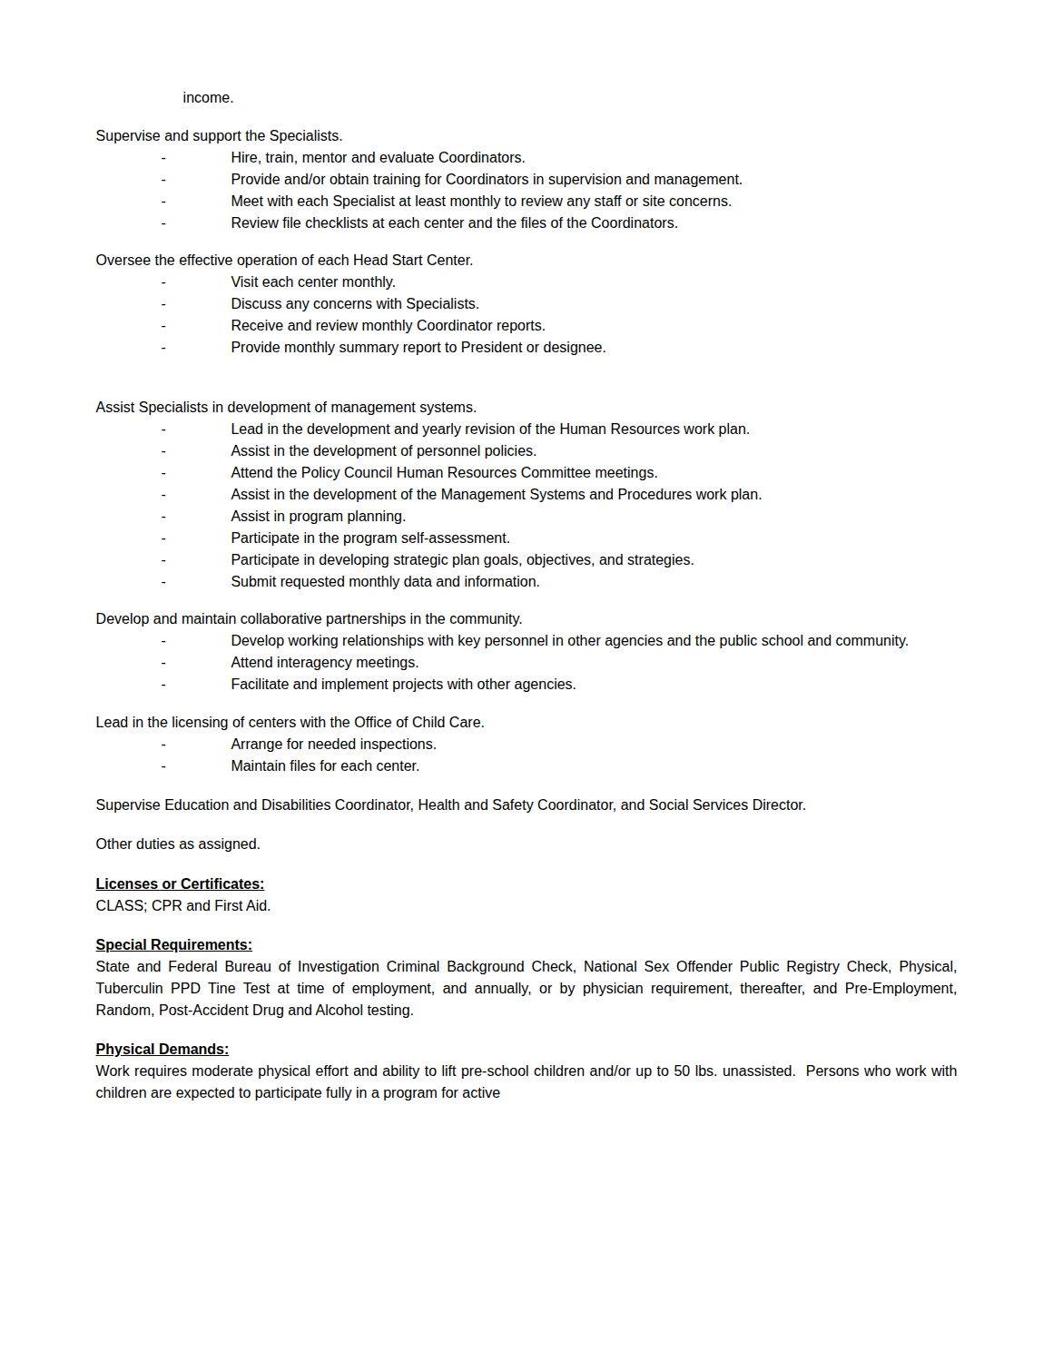income.
Supervise and support the Specialists.
Hire, train, mentor and evaluate Coordinators.
Provide and/or obtain training for Coordinators in supervision and management.
Meet with each Specialist at least monthly to review any staff or site concerns.
Review file checklists at each center and the files of the Coordinators.
Oversee the effective operation of each Head Start Center.
Visit each center monthly.
Discuss any concerns with Specialists.
Receive and review monthly Coordinator reports.
Provide monthly summary report to President or designee.
Assist Specialists in development of management systems.
Lead in the development and yearly revision of the Human Resources work plan.
Assist in the development of personnel policies.
Attend the Policy Council Human Resources Committee meetings.
Assist in the development of the Management Systems and Procedures work plan.
Assist in program planning.
Participate in the program self-assessment.
Participate in developing strategic plan goals, objectives, and strategies.
Submit requested monthly data and information.
Develop and maintain collaborative partnerships in the community.
Develop working relationships with key personnel in other agencies and the public school and community.
Attend interagency meetings.
Facilitate and implement projects with other agencies.
Lead in the licensing of centers with the Office of Child Care.
Arrange for needed inspections.
Maintain files for each center.
Supervise Education and Disabilities Coordinator, Health and Safety Coordinator, and Social Services Director.
Other duties as assigned.
Licenses or Certificates:
CLASS; CPR and First Aid.
Special Requirements:
State and Federal Bureau of Investigation Criminal Background Check, National Sex Offender Public Registry Check, Physical, Tuberculin PPD Tine Test at time of employment, and annually, or by physician requirement, thereafter, and Pre-Employment, Random, Post-Accident Drug and Alcohol testing.
Physical Demands:
Work requires moderate physical effort and ability to lift pre-school children and/or up to 50 lbs. unassisted. Persons who work with children are expected to participate fully in a program for active